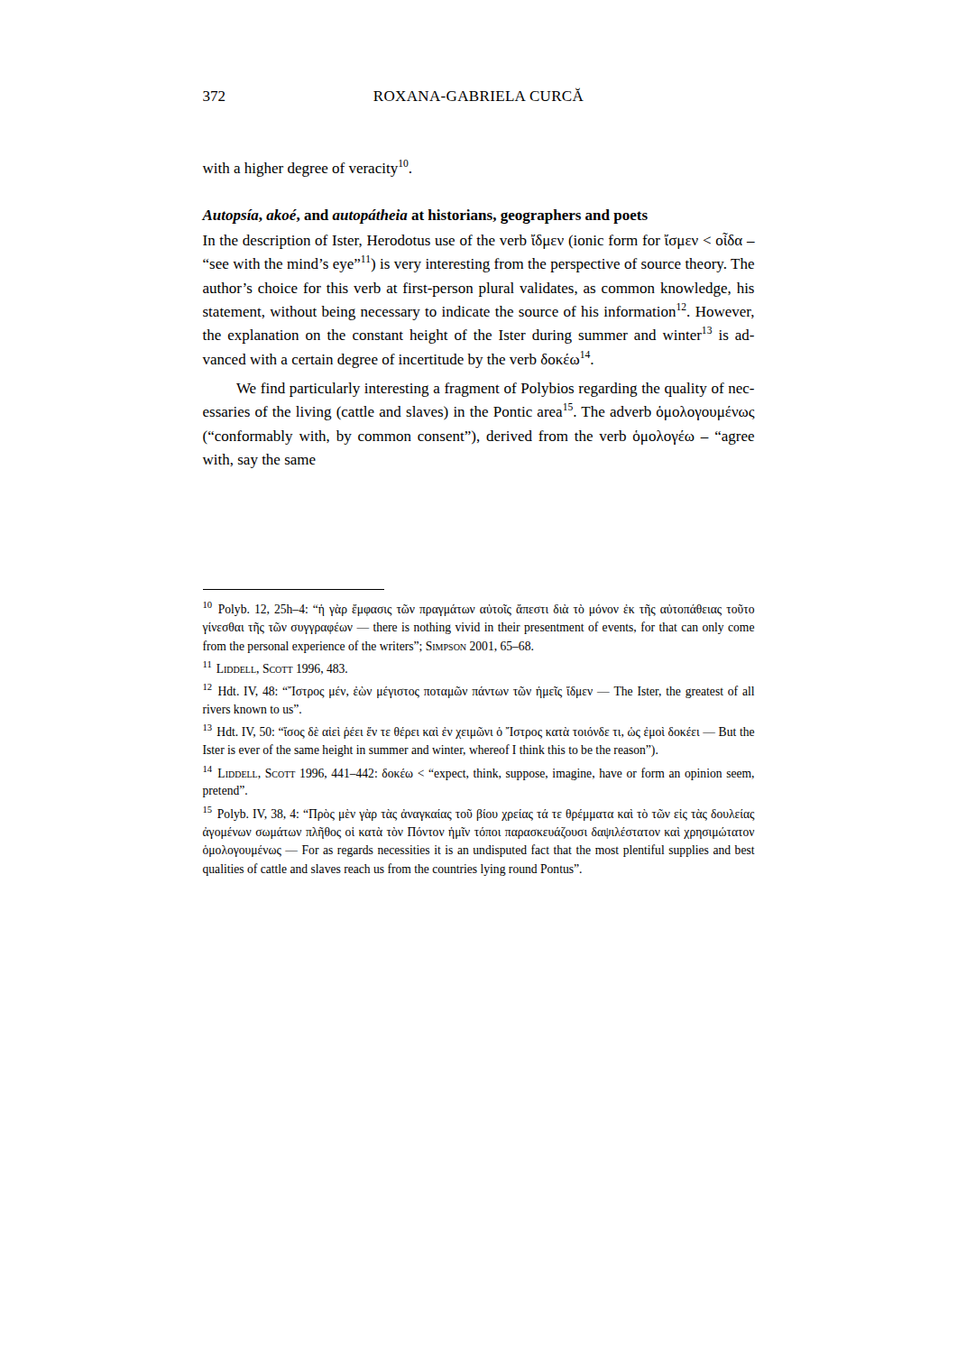372 ROXANA-GABRIELA CURCĂ
with a higher degree of veracity10.
Autopsía, akoé, and autopátheia at historians, geographers and poets
In the description of Ister, Herodotus use of the verb ἴδμεν (ionic form for ἴσμεν < οἶδα – “see with the mind’s eye”11) is very interesting from the perspective of source theory. The author’s choice for this verb at first-person plural validates, as common knowledge, his statement, without being necessary to indicate the source of his information12. However, the explanation on the constant height of the Ister during summer and winter13 is advanced with a certain degree of incertitude by the verb δοκέω14.
We find particularly interesting a fragment of Polybios regarding the quality of necessaries of the living (cattle and slaves) in the Pontic area15. The adverb ὁμολογουμένως (“conformably with, by common consent”), derived from the verb ὁμολογέω – “agree with, say the same
10 Polyb. 12, 25h–4: “ἡ γὰρ ἔμφασις τῶν πραγμάτων αὐτοῖς ἄπεστι διὰ τὸ μόνον ἐκ τῆς αὐτοπάθειας τοῦτο γίνεσθαι τῆς τῶν συγγραφέων — there is nothing vivid in their presentment of events, for that can only come from the personal experience of the writers”; Simpson 2001, 65–68.
11 Liddell, Scott 1996, 483.
12 Hdt. IV, 48: “Ἴστρος μέν, ἐὼν μέγιστος ποταμῶν πάντων τῶν ἡμεῖς ἴδμεν — The Ister, the greatest of all rivers known to us”.
13 Hdt. IV, 50: “ἴσος δὲ αἰεὶ ῥέει ἔν τε θέρει καὶ ἐν χειμῶνι ὁ Ἴστρος κατὰ τοιόνδε τι, ὡς ἐμοὶ δοκέει — But the Ister is ever of the same height in summer and winter, whereof I think this to be the reason”).
14 Liddell, Scott 1996, 441–442: δοκέω < “expect, think, suppose, imagine, have or form an opinion seem, pretend”.
15 Polyb. IV, 38, 4: “Πρὸς μὲν γὰρ τὰς ἀναγκαίας τοῦ βίου χρείας τά τε θρέμματα καὶ τὸ τῶν εἰς τὰς δουλείας ἀγομένων σωμάτων πλῆθος οἱ κατὰ τὸν Πόντον ἡμῖν τόποι παρασκευάζουσι δαψιλέστατον καὶ χρησιμώτατον ὁμολογουμένως — For as regards necessities it is an undisputed fact that the most plentiful supplies and best qualities of cattle and slaves reach us from the countries lying round Pontus”.